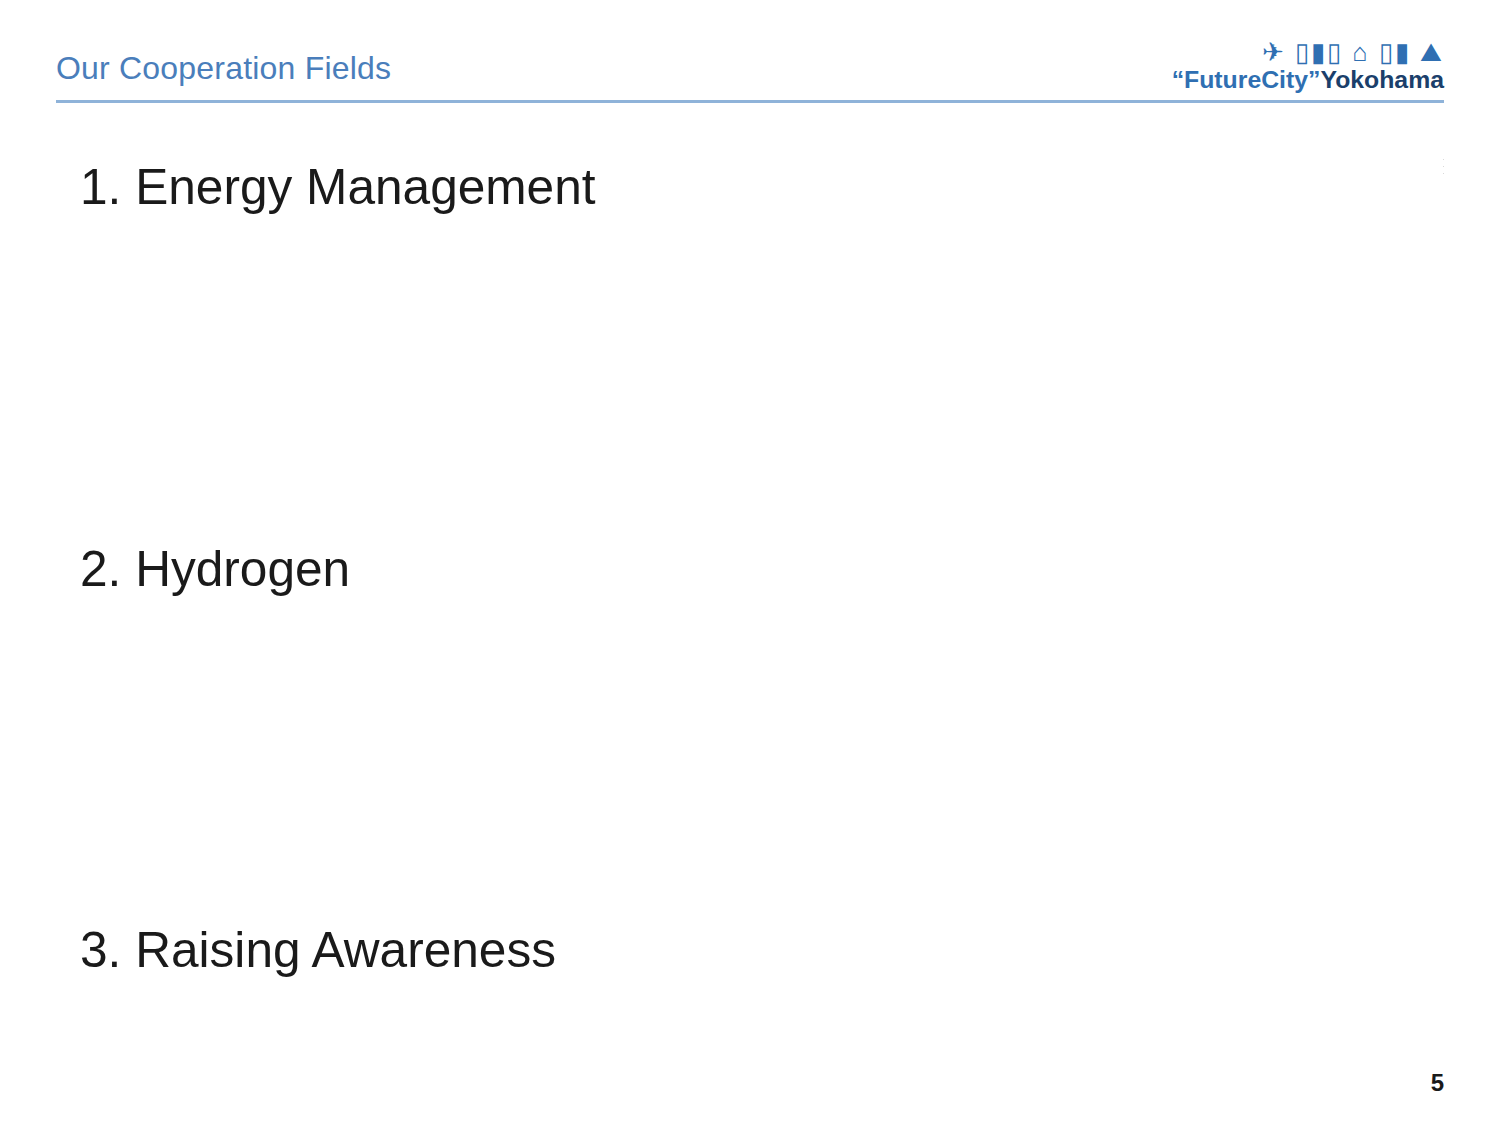Our Cooperation Fields
✈ ▯▮▯ ⌂ ▯▮ ⛰ “FutureCity”Yokohama
Energy Management
Hydrogen
Raising Awareness
Energy management displays
Hydrogen refuelling station
Community outreach event
5